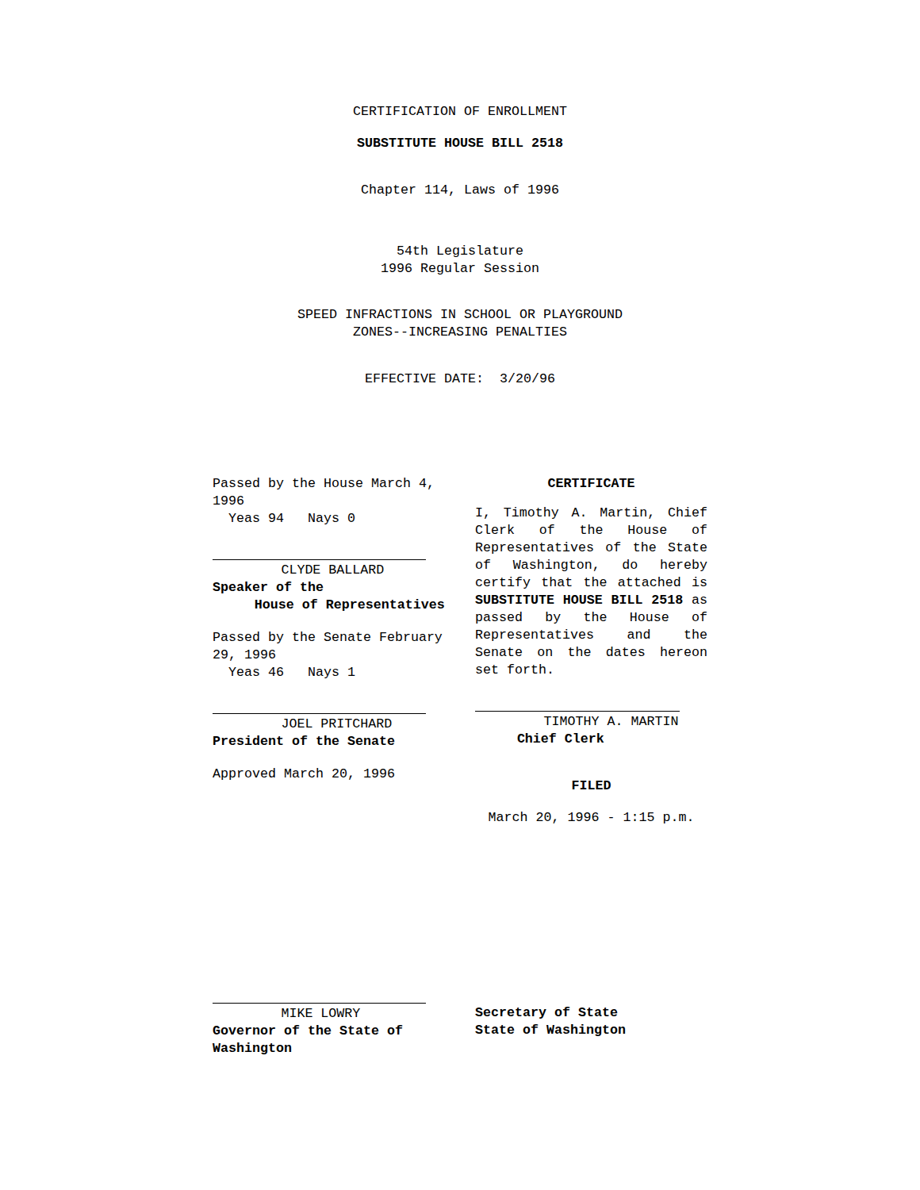CERTIFICATION OF ENROLLMENT
SUBSTITUTE HOUSE BILL 2518
Chapter 114, Laws of 1996
54th Legislature
1996 Regular Session
SPEED INFRACTIONS IN SCHOOL OR PLAYGROUND
ZONES--INCREASING PENALTIES
EFFECTIVE DATE: 3/20/96
| Passed by the House March 4, 1996 Yeas 94 Nays 0 CLYDE BALLARD Speaker of the House of Representatives Passed by the Senate February 29, 1996 Yeas 46 Nays 1 JOEL PRITCHARD President of the Senate Approved March 20, 1996 | | CERTIFICATE I, Timothy A. Martin, Chief Clerk of the House of Representatives of the State of Washington, do hereby certify that the attached is SUBSTITUTE HOUSE BILL 2518 as passed by the House of Representatives and the Senate on the dates hereon set forth. TIMOTHY A. MARTIN Chief Clerk FILED March 20, 1996 - 1:15 p.m. |
| MIKE LOWRY Governor of the State of Washington | | Secretary of State State of Washington |